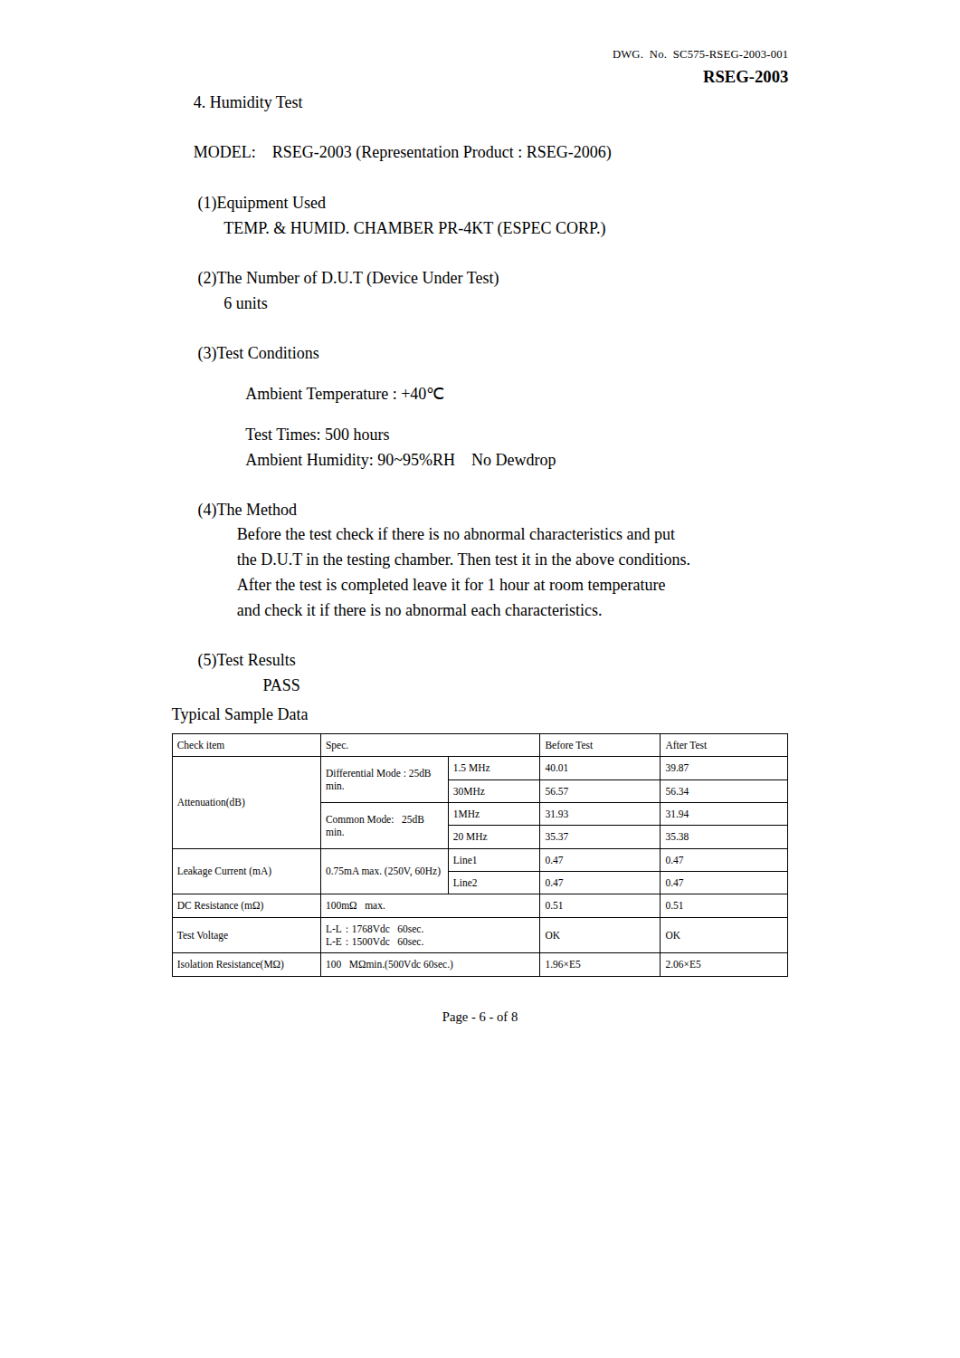DWG. No. SC575-RSEG-2003-001
RSEG-2003
4. Humidity Test
MODEL: RSEG-2003 (Representation Product : RSEG-2006)
(1)Equipment Used TEMP. & HUMID. CHAMBER PR-4KT (ESPEC CORP.)
(2)The Number of D.U.T (Device Under Test) 6 units
(3)Test Conditions Ambient Temperature : +40℃ Test Times: 500 hours Ambient Humidity: 90~95%RH No Dewdrop
(4)The Method Before the test check if there is no abnormal characteristics and put the D.U.T in the testing chamber. Then test it in the above conditions. After the test is completed leave it for 1 hour at room temperature and check it if there is no abnormal each characteristics.
(5)Test Results PASS
Typical Sample Data
| Check item | Spec. | Before Test | After Test |
| --- | --- | --- | --- |
| Attenuation(dB) | Differential Mode : 25dB min. | 1.5 MHz | 40.01 | 39.87 |
| 30MHz | 56.57 | 56.34 |
| Common Mode: 25dB min. | 1MHz | 31.93 | 31.94 |
| 20 MHz | 35.37 | 35.38 |
| Leakage Current (mA) | 0.75mA max. (250V, 60Hz) | Line1 | 0.47 | 0.47 |
| Line2 | 0.47 | 0.47 |
| DC Resistance (mΩ) | 100mΩ max. | 0.51 | 0.51 |
| Test Voltage | L-L：1768Vdc 60sec. L-E：1500Vdc 60sec. | OK | OK |
| Isolation Resistance(MΩ) | 100 MΩmin.(500Vdc 60sec.) | 1.96×E5 | 2.06×E5 |
Page - 6 - of 8